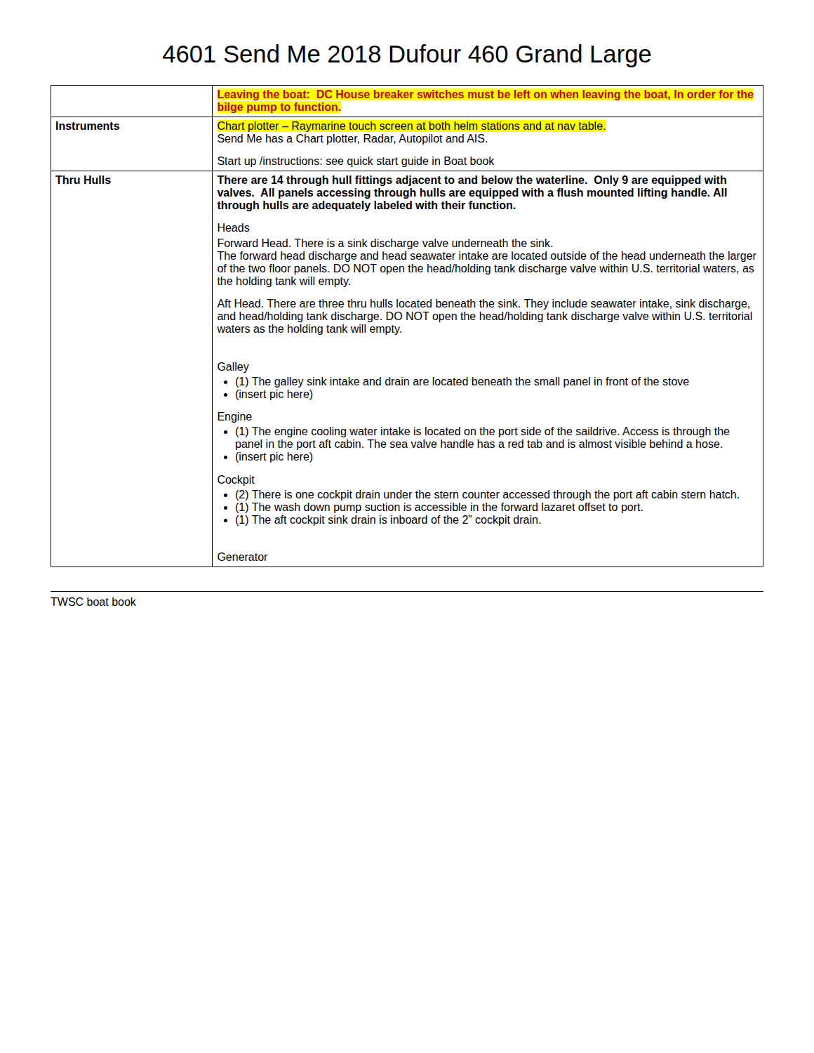4601 Send Me 2018 Dufour 460 Grand Large
| | Leaving the boat: DC House breaker switches must be left on when leaving the boat, In order for the bilge pump to function. |
| Instruments | Chart plotter – Raymarine touch screen at both helm stations and at nav table. Send Me has a Chart plotter, Radar, Autopilot and AIS. Start up /instructions: see quick start guide in Boat book |
| Thru Hulls | There are 14 through hull fittings adjacent to and below the waterline. Only 9 are equipped with valves. All panels accessing through hulls are equipped with a flush mounted lifting handle. All through hulls are adequately labeled with their function. Heads Forward Head. There is a sink discharge valve underneath the sink. The forward head discharge and head seawater intake are located outside of the head underneath the larger of the two floor panels. DO NOT open the head/holding tank discharge valve within U.S. territorial waters, as the holding tank will empty. Aft Head. There are three thru hulls located beneath the sink. They include seawater intake, sink discharge, and head/holding tank discharge. DO NOT open the head/holding tank discharge valve within U.S. territorial waters as the holding tank will empty. Galley (1) The galley sink intake and drain are located beneath the small panel in front of the stove (insert pic here) Engine (1) The engine cooling water intake is located on the port side of the saildrive. Access is through the panel in the port aft cabin. The sea valve handle has a red tab and is almost visible behind a hose. (insert pic here) Cockpit (2) There is one cockpit drain under the stern counter accessed through the port aft cabin stern hatch. (1) The wash down pump suction is accessible in the forward lazaret offset to port. (1) The aft cockpit sink drain is inboard of the 2” cockpit drain. Generator |
TWSC boat book